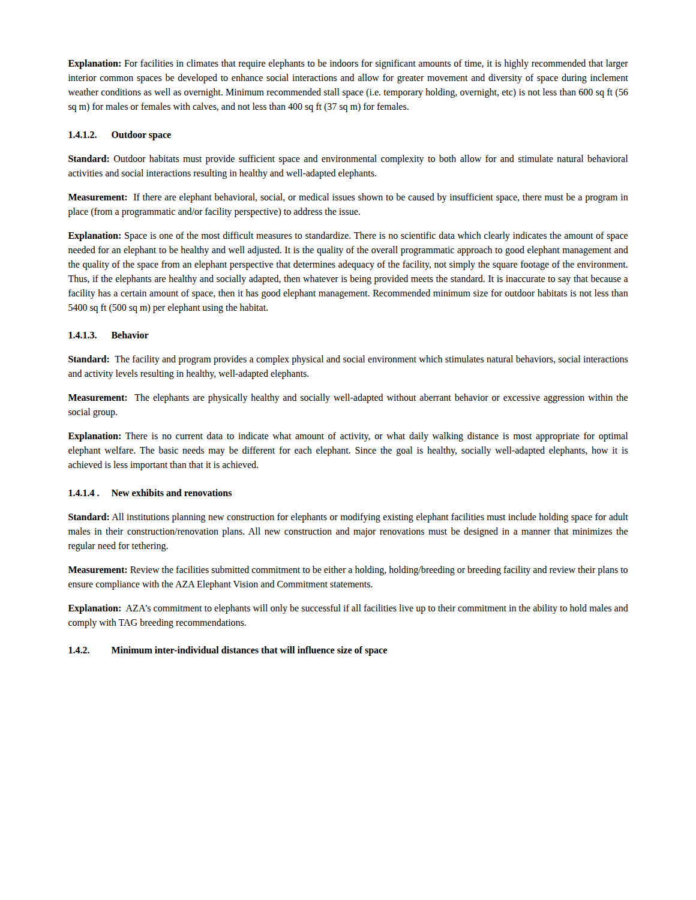Explanation: For facilities in climates that require elephants to be indoors for significant amounts of time, it is highly recommended that larger interior common spaces be developed to enhance social interactions and allow for greater movement and diversity of space during inclement weather conditions as well as overnight. Minimum recommended stall space (i.e. temporary holding, overnight, etc) is not less than 600 sq ft (56 sq m) for males or females with calves, and not less than 400 sq ft (37 sq m) for females.
1.4.1.2. Outdoor space
Standard: Outdoor habitats must provide sufficient space and environmental complexity to both allow for and stimulate natural behavioral activities and social interactions resulting in healthy and well-adapted elephants.
Measurement: If there are elephant behavioral, social, or medical issues shown to be caused by insufficient space, there must be a program in place (from a programmatic and/or facility perspective) to address the issue.
Explanation: Space is one of the most difficult measures to standardize. There is no scientific data which clearly indicates the amount of space needed for an elephant to be healthy and well adjusted. It is the quality of the overall programmatic approach to good elephant management and the quality of the space from an elephant perspective that determines adequacy of the facility, not simply the square footage of the environment. Thus, if the elephants are healthy and socially adapted, then whatever is being provided meets the standard. It is inaccurate to say that because a facility has a certain amount of space, then it has good elephant management. Recommended minimum size for outdoor habitats is not less than 5400 sq ft (500 sq m) per elephant using the habitat.
1.4.1.3. Behavior
Standard: The facility and program provides a complex physical and social environment which stimulates natural behaviors, social interactions and activity levels resulting in healthy, well-adapted elephants.
Measurement: The elephants are physically healthy and socially well-adapted without aberrant behavior or excessive aggression within the social group.
Explanation: There is no current data to indicate what amount of activity, or what daily walking distance is most appropriate for optimal elephant welfare. The basic needs may be different for each elephant. Since the goal is healthy, socially well-adapted elephants, how it is achieved is less important than that it is achieved.
1.4.1.4 . New exhibits and renovations
Standard: All institutions planning new construction for elephants or modifying existing elephant facilities must include holding space for adult males in their construction/renovation plans. All new construction and major renovations must be designed in a manner that minimizes the regular need for tethering.
Measurement: Review the facilities submitted commitment to be either a holding, holding/breeding or breeding facility and review their plans to ensure compliance with the AZA Elephant Vision and Commitment statements.
Explanation: AZA's commitment to elephants will only be successful if all facilities live up to their commitment in the ability to hold males and comply with TAG breeding recommendations.
1.4.2. Minimum inter-individual distances that will influence size of space